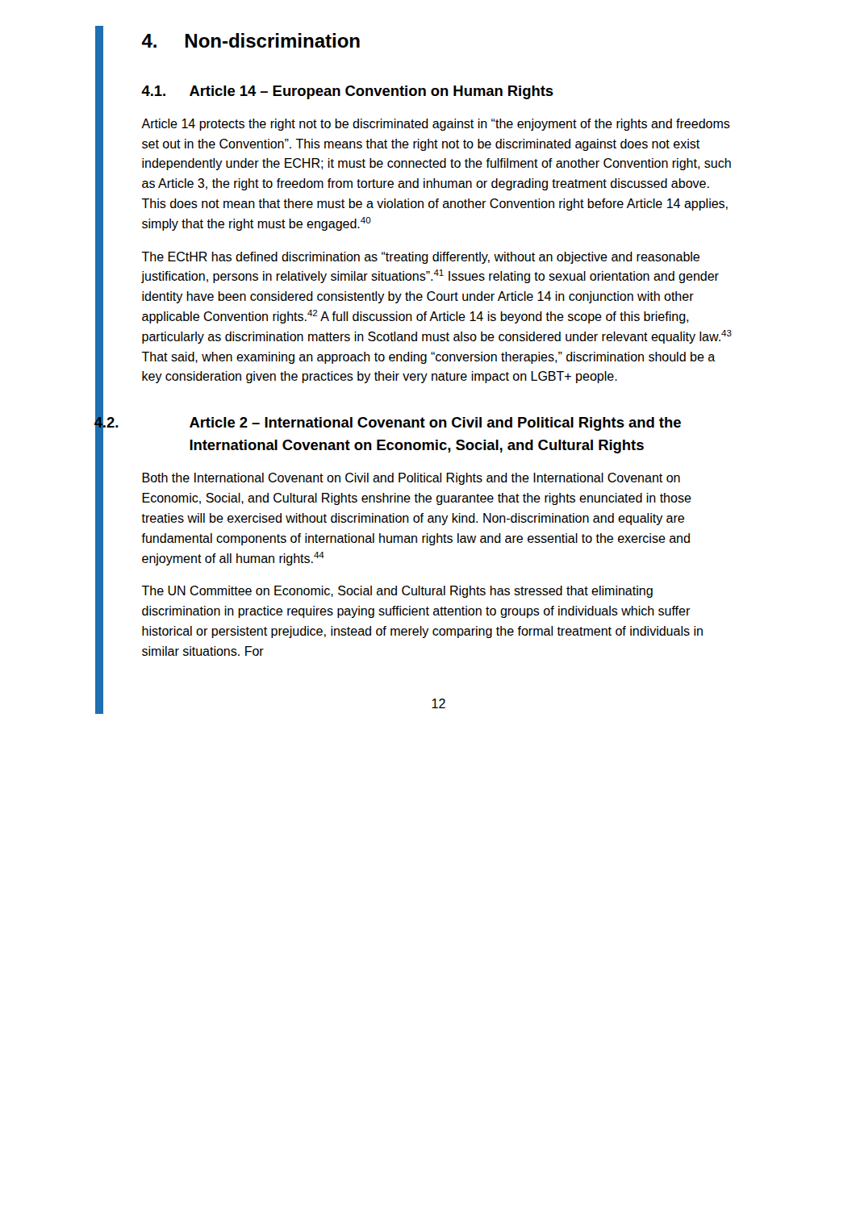4. Non-discrimination
4.1. Article 14 – European Convention on Human Rights
Article 14 protects the right not to be discriminated against in “the enjoyment of the rights and freedoms set out in the Convention”. This means that the right not to be discriminated against does not exist independently under the ECHR; it must be connected to the fulfilment of another Convention right, such as Article 3, the right to freedom from torture and inhuman or degrading treatment discussed above. This does not mean that there must be a violation of another Convention right before Article 14 applies, simply that the right must be engaged.40
The ECtHR has defined discrimination as “treating differently, without an objective and reasonable justification, persons in relatively similar situations”.41 Issues relating to sexual orientation and gender identity have been considered consistently by the Court under Article 14 in conjunction with other applicable Convention rights.42 A full discussion of Article 14 is beyond the scope of this briefing, particularly as discrimination matters in Scotland must also be considered under relevant equality law.43 That said, when examining an approach to ending “conversion therapies,” discrimination should be a key consideration given the practices by their very nature impact on LGBT+ people.
4.2. Article 2 – International Covenant on Civil and Political Rights and the International Covenant on Economic, Social, and Cultural Rights
Both the International Covenant on Civil and Political Rights and the International Covenant on Economic, Social, and Cultural Rights enshrine the guarantee that the rights enunciated in those treaties will be exercised without discrimination of any kind. Non-discrimination and equality are fundamental components of international human rights law and are essential to the exercise and enjoyment of all human rights.44
The UN Committee on Economic, Social and Cultural Rights has stressed that eliminating discrimination in practice requires paying sufficient attention to groups of individuals which suffer historical or persistent prejudice, instead of merely comparing the formal treatment of individuals in similar situations. For
12